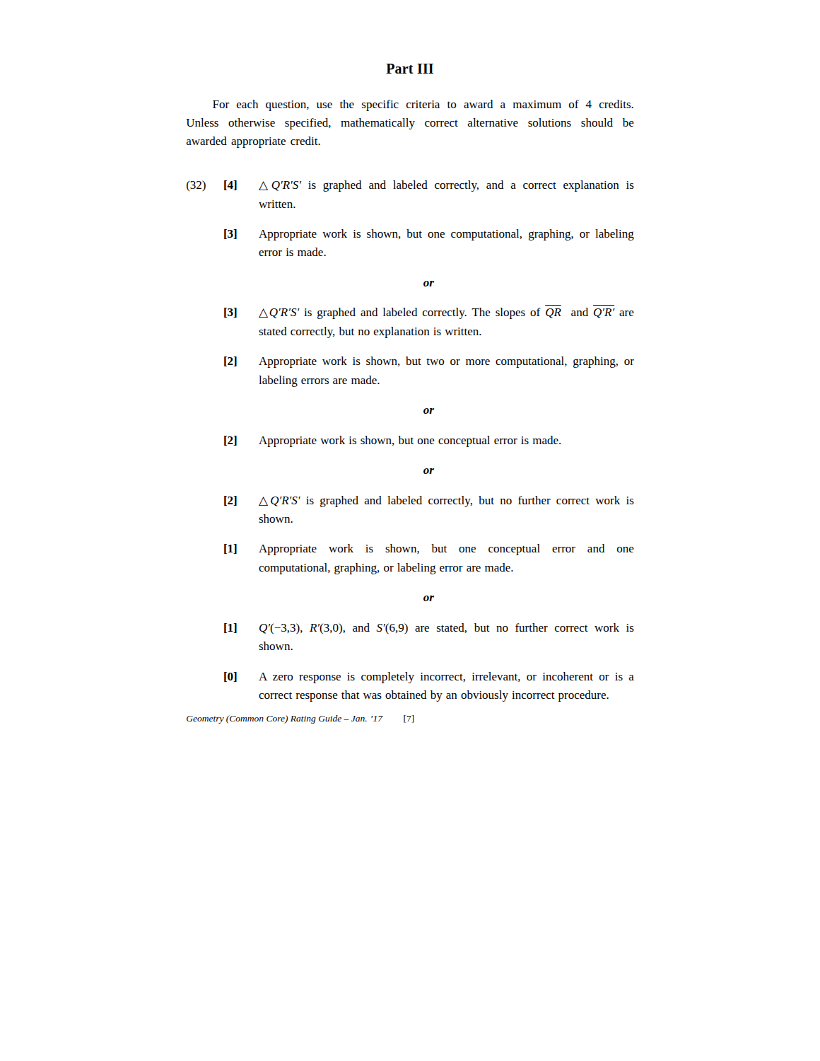Part III
For each question, use the specific criteria to award a maximum of 4 credits. Unless otherwise specified, mathematically correct alternative solutions should be awarded appropriate credit.
(32)
[4]
△Q′R′S′ is graphed and labeled correctly, and a correct explanation is written.
[3]
Appropriate work is shown, but one computational, graphing, or labeling error is made.
or
[3]
△Q′R′S′ is graphed and labeled correctly. The slopes of QR and Q′R′ are stated correctly, but no explanation is written.
[2]
Appropriate work is shown, but two or more computational, graphing, or labeling errors are made.
or
[2]
Appropriate work is shown, but one conceptual error is made.
or
[2]
△Q′R′S′ is graphed and labeled correctly, but no further correct work is shown.
[1]
Appropriate work is shown, but one conceptual error and one computational, graphing, or labeling error are made.
or
[1]
Q′(−3,3), R′(3,0), and S′(6,9) are stated, but no further correct work is shown.
[0]
A zero response is completely incorrect, irrelevant, or incoherent or is a correct response that was obtained by an obviously incorrect procedure.
Geometry (Common Core) Rating Guide – Jan. ’17[7]